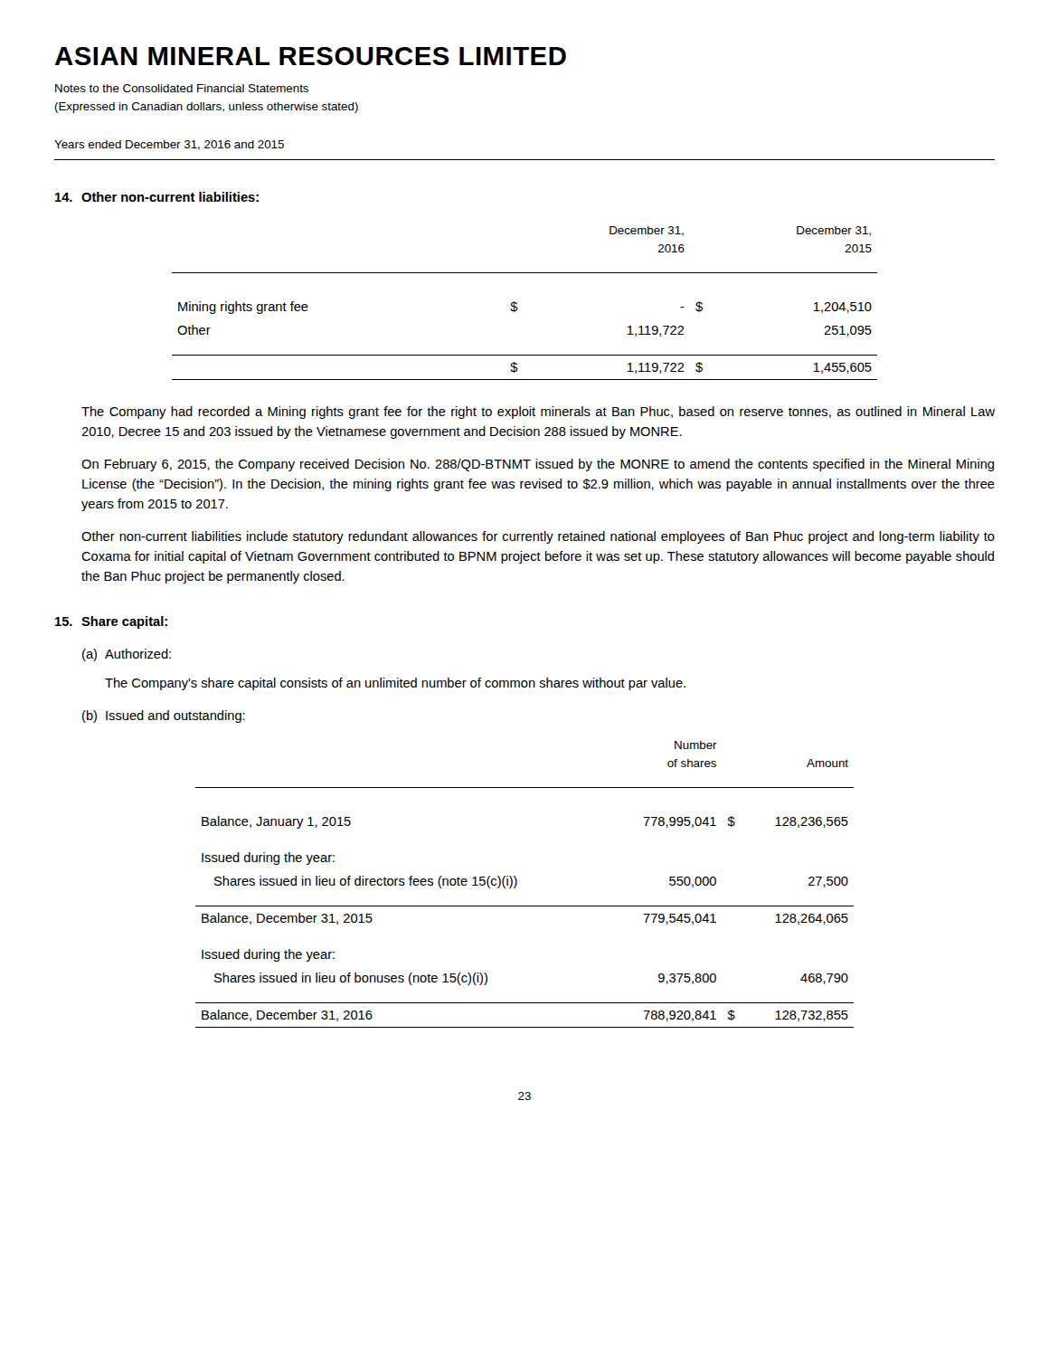ASIAN MINERAL RESOURCES LIMITED
Notes to the Consolidated Financial Statements
(Expressed in Canadian dollars, unless otherwise stated)
Years ended December 31, 2016 and 2015
14. Other non-current liabilities:
| | December 31, 2016 | December 31, 2015 |
| --- | --- | --- |
| Mining rights grant fee | $ | - | $ | 1,204,510 |
| Other | | 1,119,722 | | 251,095 |
| | $ | 1,119,722 | $ | 1,455,605 |
The Company had recorded a Mining rights grant fee for the right to exploit minerals at Ban Phuc, based on reserve tonnes, as outlined in Mineral Law 2010, Decree 15 and 203 issued by the Vietnamese government and Decision 288 issued by MONRE.
On February 6, 2015, the Company received Decision No. 288/QD-BTNMT issued by the MONRE to amend the contents specified in the Mineral Mining License (the “Decision”). In the Decision, the mining rights grant fee was revised to $2.9 million, which was payable in annual installments over the three years from 2015 to 2017.
Other non-current liabilities include statutory redundant allowances for currently retained national employees of Ban Phuc project and long-term liability to Coxama for initial capital of Vietnam Government contributed to BPNM project before it was set up. These statutory allowances will become payable should the Ban Phuc project be permanently closed.
15. Share capital:
(a) Authorized:
The Company's share capital consists of an unlimited number of common shares without par value.
(b) Issued and outstanding:
| | Number of shares | Amount |
| --- | --- | --- |
| Balance, January 1, 2015 | 778,995,041 | $ | 128,236,565 |
| Issued during the year: | | | |
| Shares issued in lieu of directors fees (note 15(c)(i)) | 550,000 | | 27,500 |
| Balance, December 31, 2015 | 779,545,041 | | 128,264,065 |
| Issued during the year: | | | |
| Shares issued in lieu of bonuses (note 15(c)(i)) | 9,375,800 | | 468,790 |
| Balance, December 31, 2016 | 788,920,841 | $ | 128,732,855 |
23